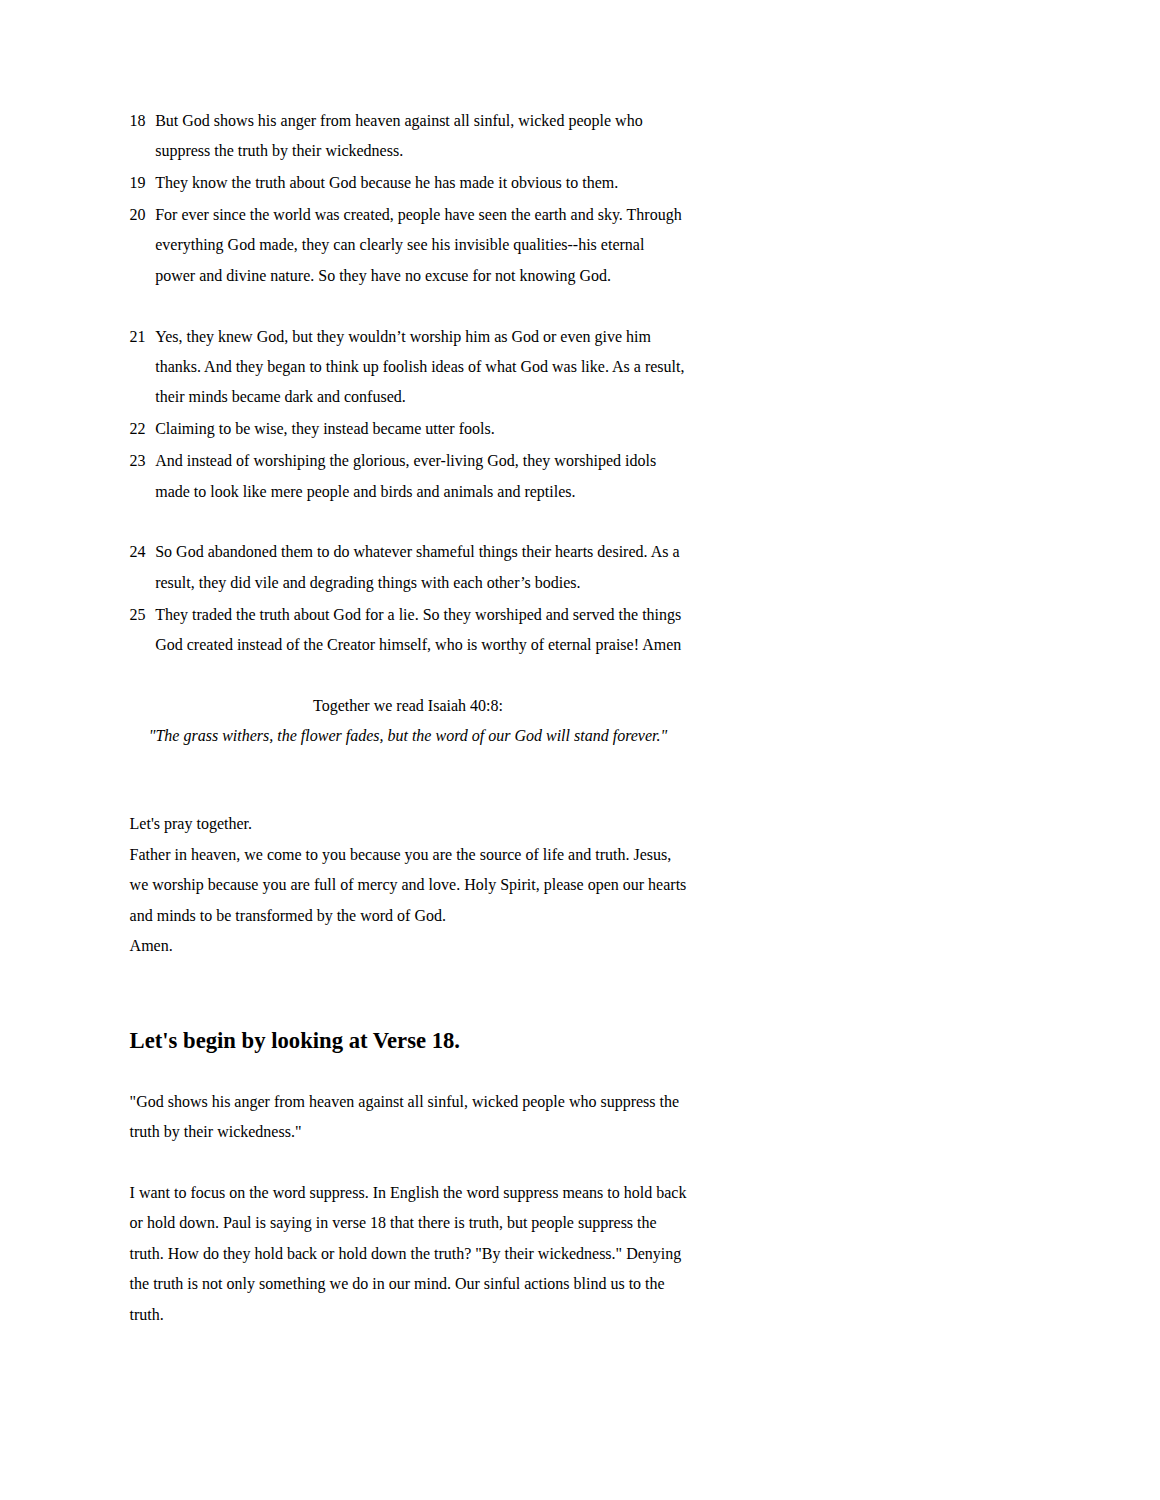18
But God shows his anger from heaven against all sinful, wicked people who suppress the truth by their wickedness.
19
They know the truth about God because he has made it obvious to them.
20
For ever since the world was created, people have seen the earth and sky. Through everything God made, they can clearly see his invisible qualities--his eternal power and divine nature. So they have no excuse for not knowing God.
21
Yes, they knew God, but they wouldn’t worship him as God or even give him thanks. And they began to think up foolish ideas of what God was like. As a result, their minds became dark and confused.
22
Claiming to be wise, they instead became utter fools.
23
And instead of worshiping the glorious, ever-living God, they worshiped idols made to look like mere people and birds and animals and reptiles.
24
So God abandoned them to do whatever shameful things their hearts desired. As a result, they did vile and degrading things with each other’s bodies.
25
They traded the truth about God for a lie. So they worshiped and served the things God created instead of the Creator himself, who is worthy of eternal praise! Amen
Together we read Isaiah 40:8:
"The grass withers, the flower fades, but the word of our God will stand forever."
Let's pray together.
Father in heaven, we come to you because you are the source of life and truth. Jesus, we worship because you are full of mercy and love. Holy Spirit, please open our hearts and minds to be transformed by the word of God.
Amen.
Let's begin by looking at Verse 18.
"God shows his anger from heaven against all sinful, wicked people who suppress the truth by their wickedness."
I want to focus on the word suppress. In English the word suppress means to hold back or hold down. Paul is saying in verse 18 that there is truth, but people suppress the truth. How do they hold back or hold down the truth? "By their wickedness." Denying the truth is not only something we do in our mind. Our sinful actions blind us to the truth.